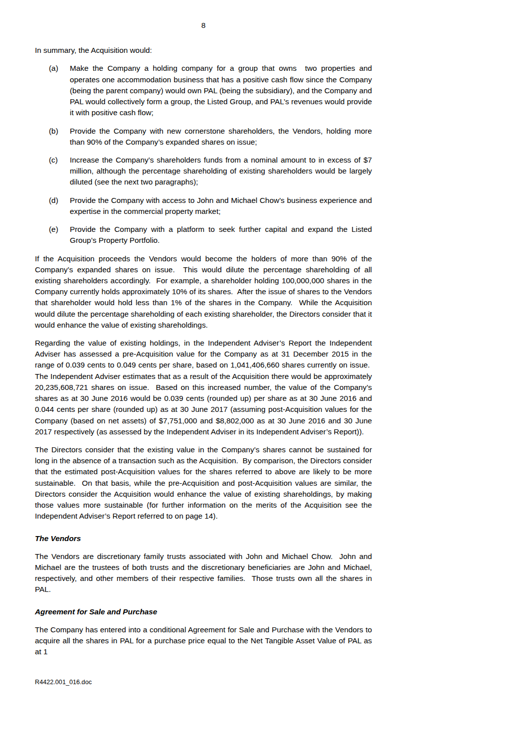8
In summary, the Acquisition would:
(a)
Make the Company a holding company for a group that owns two properties and operates one accommodation business that has a positive cash flow since the Company (being the parent company) would own PAL (being the subsidiary), and the Company and PAL would collectively form a group, the Listed Group, and PAL’s revenues would provide it with positive cash flow;
(b)
Provide the Company with new cornerstone shareholders, the Vendors, holding more than 90% of the Company’s expanded shares on issue;
(c)
Increase the Company’s shareholders funds from a nominal amount to in excess of $7 million, although the percentage shareholding of existing shareholders would be largely diluted (see the next two paragraphs);
(d)
Provide the Company with access to John and Michael Chow’s business experience and expertise in the commercial property market;
(e)
Provide the Company with a platform to seek further capital and expand the Listed Group’s Property Portfolio.
If the Acquisition proceeds the Vendors would become the holders of more than 90% of the Company’s expanded shares on issue. This would dilute the percentage shareholding of all existing shareholders accordingly. For example, a shareholder holding 100,000,000 shares in the Company currently holds approximately 10% of its shares. After the issue of shares to the Vendors that shareholder would hold less than 1% of the shares in the Company. While the Acquisition would dilute the percentage shareholding of each existing shareholder, the Directors consider that it would enhance the value of existing shareholdings.
Regarding the value of existing holdings, in the Independent Adviser’s Report the Independent Adviser has assessed a pre-Acquisition value for the Company as at 31 December 2015 in the range of 0.039 cents to 0.049 cents per share, based on 1,041,406,660 shares currently on issue. The Independent Adviser estimates that as a result of the Acquisition there would be approximately 20,235,608,721 shares on issue. Based on this increased number, the value of the Company’s shares as at 30 June 2016 would be 0.039 cents (rounded up) per share as at 30 June 2016 and 0.044 cents per share (rounded up) as at 30 June 2017 (assuming post-Acquisition values for the Company (based on net assets) of $7,751,000 and $8,802,000 as at 30 June 2016 and 30 June 2017 respectively (as assessed by the Independent Adviser in its Independent Adviser’s Report)).
The Directors consider that the existing value in the Company’s shares cannot be sustained for long in the absence of a transaction such as the Acquisition. By comparison, the Directors consider that the estimated post-Acquisition values for the shares referred to above are likely to be more sustainable. On that basis, while the pre-Acquisition and post-Acquisition values are similar, the Directors consider the Acquisition would enhance the value of existing shareholdings, by making those values more sustainable (for further information on the merits of the Acquisition see the Independent Adviser’s Report referred to on page 14).
The Vendors
The Vendors are discretionary family trusts associated with John and Michael Chow. John and Michael are the trustees of both trusts and the discretionary beneficiaries are John and Michael, respectively, and other members of their respective families. Those trusts own all the shares in PAL.
Agreement for Sale and Purchase
The Company has entered into a conditional Agreement for Sale and Purchase with the Vendors to acquire all the shares in PAL for a purchase price equal to the Net Tangible Asset Value of PAL as at 1
R4422.001_016.doc